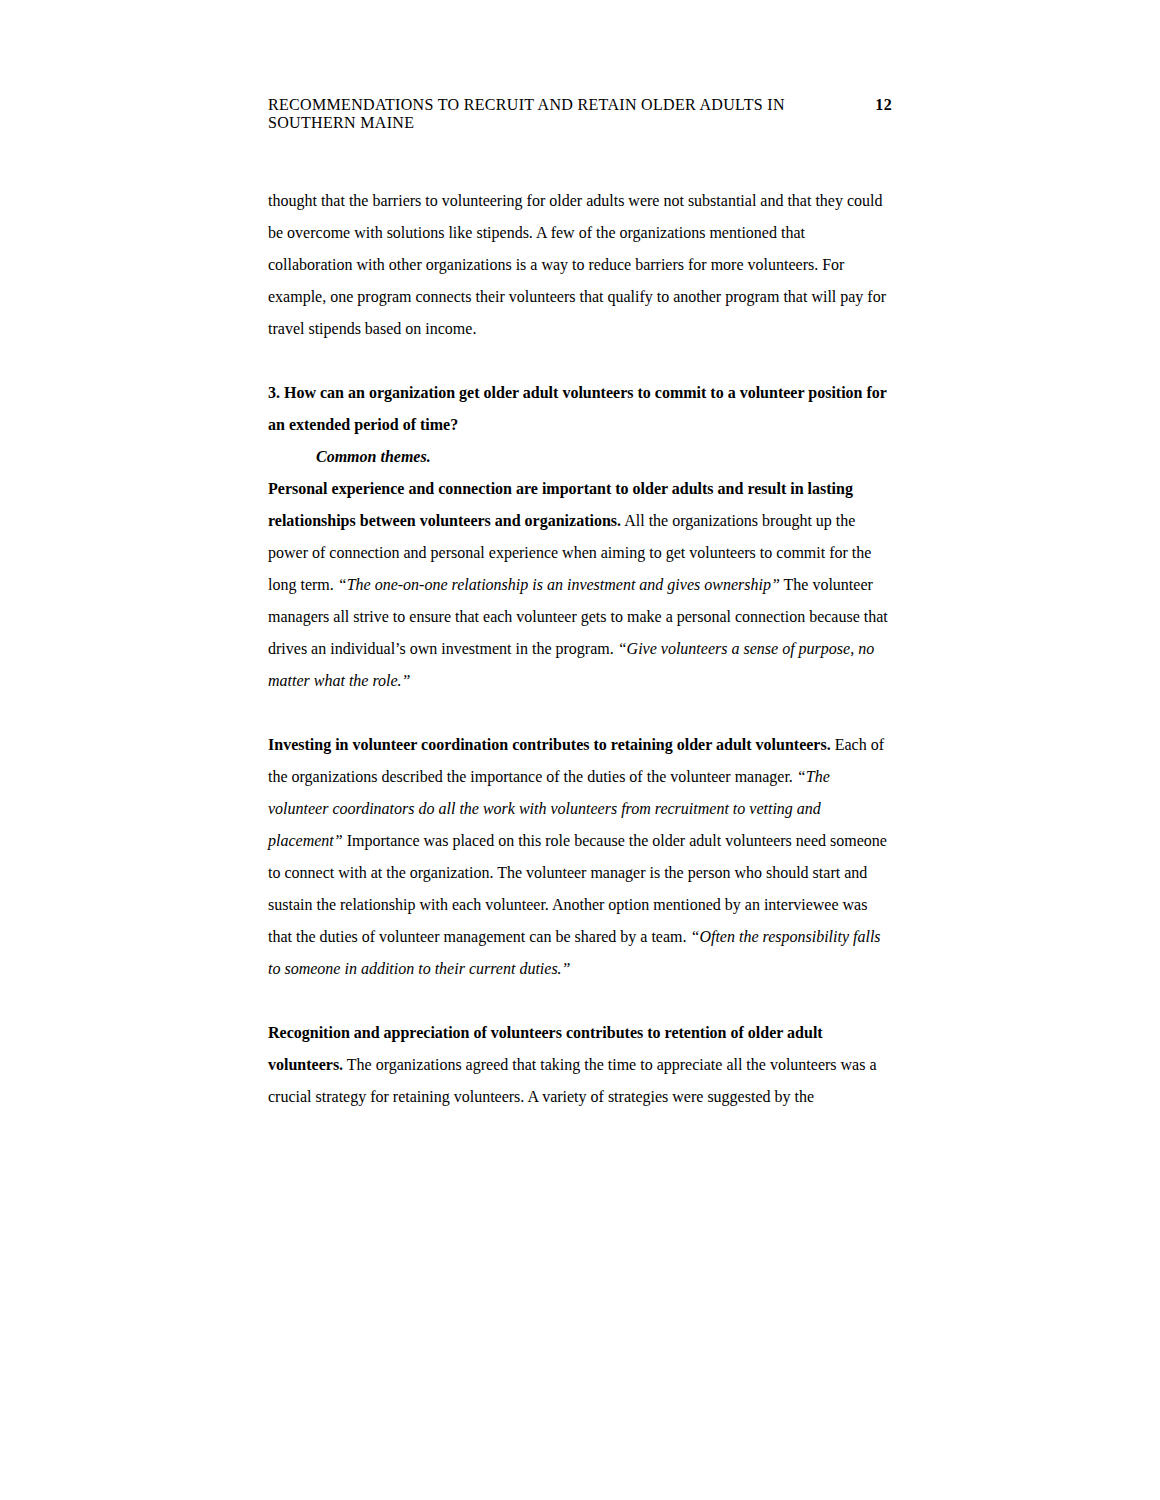Recommendations to Recruit and Retain Older Adults in Southern Maine 12
thought that the barriers to volunteering for older adults were not substantial and that they could be overcome with solutions like stipends. A few of the organizations mentioned that collaboration with other organizations is a way to reduce barriers for more volunteers. For example, one program connects their volunteers that qualify to another program that will pay for travel stipends based on income.
3. How can an organization get older adult volunteers to commit to a volunteer position for an extended period of time?
Common themes.
Personal experience and connection are important to older adults and result in lasting relationships between volunteers and organizations. All the organizations brought up the power of connection and personal experience when aiming to get volunteers to commit for the long term. “The one-on-one relationship is an investment and gives ownership” The volunteer managers all strive to ensure that each volunteer gets to make a personal connection because that drives an individual’s own investment in the program. “Give volunteers a sense of purpose, no matter what the role.”
Investing in volunteer coordination contributes to retaining older adult volunteers. Each of the organizations described the importance of the duties of the volunteer manager. “The volunteer coordinators do all the work with volunteers from recruitment to vetting and placement” Importance was placed on this role because the older adult volunteers need someone to connect with at the organization. The volunteer manager is the person who should start and sustain the relationship with each volunteer. Another option mentioned by an interviewee was that the duties of volunteer management can be shared by a team. “Often the responsibility falls to someone in addition to their current duties.”
Recognition and appreciation of volunteers contributes to retention of older adult volunteers. The organizations agreed that taking the time to appreciate all the volunteers was a crucial strategy for retaining volunteers. A variety of strategies were suggested by the